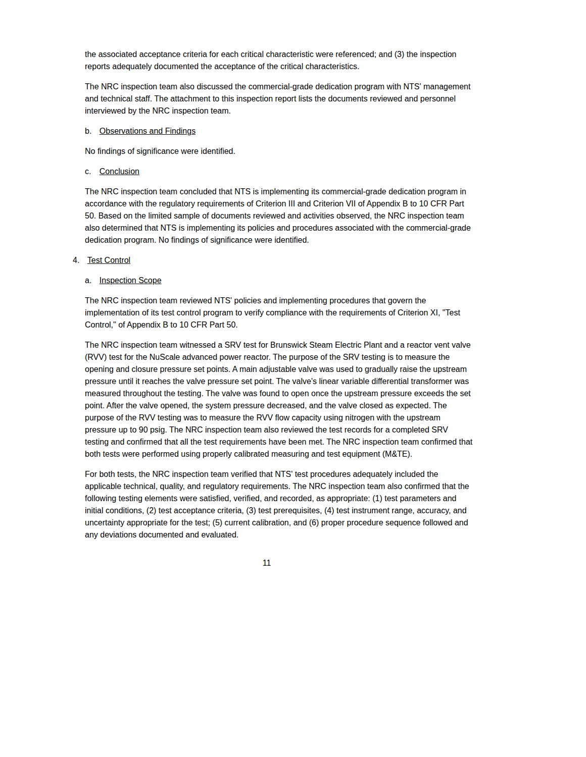the associated acceptance criteria for each critical characteristic were referenced; and (3) the inspection reports adequately documented the acceptance of the critical characteristics.
The NRC inspection team also discussed the commercial-grade dedication program with NTS' management and technical staff. The attachment to this inspection report lists the documents reviewed and personnel interviewed by the NRC inspection team.
b. Observations and Findings
No findings of significance were identified.
c. Conclusion
The NRC inspection team concluded that NTS is implementing its commercial-grade dedication program in accordance with the regulatory requirements of Criterion III and Criterion VII of Appendix B to 10 CFR Part 50. Based on the limited sample of documents reviewed and activities observed, the NRC inspection team also determined that NTS is implementing its policies and procedures associated with the commercial-grade dedication program. No findings of significance were identified.
4. Test Control
a. Inspection Scope
The NRC inspection team reviewed NTS' policies and implementing procedures that govern the implementation of its test control program to verify compliance with the requirements of Criterion XI, "Test Control," of Appendix B to 10 CFR Part 50.
The NRC inspection team witnessed a SRV test for Brunswick Steam Electric Plant and a reactor vent valve (RVV) test for the NuScale advanced power reactor. The purpose of the SRV testing is to measure the opening and closure pressure set points. A main adjustable valve was used to gradually raise the upstream pressure until it reaches the valve pressure set point. The valve's linear variable differential transformer was measured throughout the testing. The valve was found to open once the upstream pressure exceeds the set point. After the valve opened, the system pressure decreased, and the valve closed as expected. The purpose of the RVV testing was to measure the RVV flow capacity using nitrogen with the upstream pressure up to 90 psig. The NRC inspection team also reviewed the test records for a completed SRV testing and confirmed that all the test requirements have been met. The NRC inspection team confirmed that both tests were performed using properly calibrated measuring and test equipment (M&TE).
For both tests, the NRC inspection team verified that NTS' test procedures adequately included the applicable technical, quality, and regulatory requirements. The NRC inspection team also confirmed that the following testing elements were satisfied, verified, and recorded, as appropriate: (1) test parameters and initial conditions, (2) test acceptance criteria, (3) test prerequisites, (4) test instrument range, accuracy, and uncertainty appropriate for the test; (5) current calibration, and (6) proper procedure sequence followed and any deviations documented and evaluated.
11